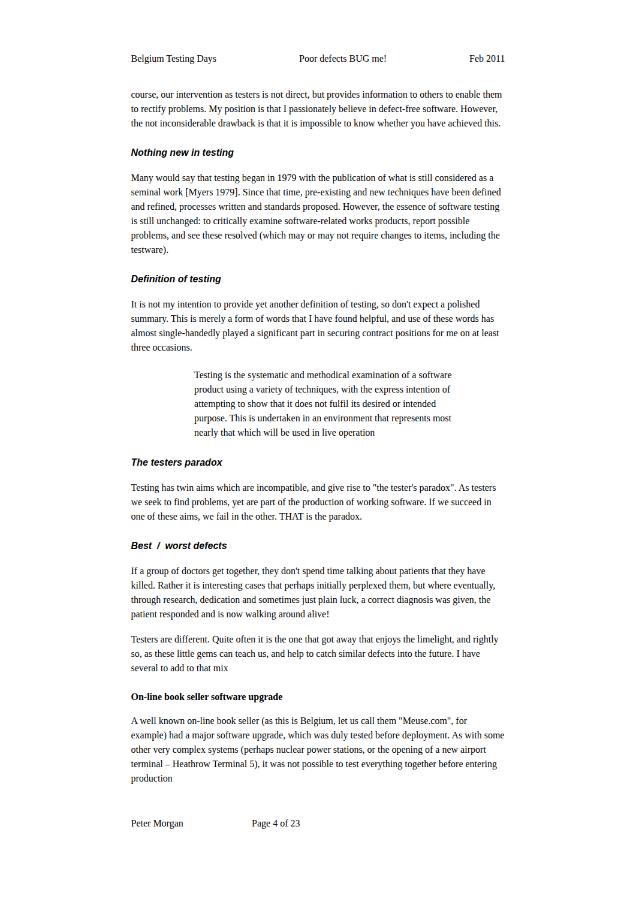Belgium Testing Days
Poor defects BUG me!
Feb 2011
course, our intervention as testers is not direct, but provides information to others to enable them to rectify problems. My position is that I passionately believe in defect-free software. However, the not inconsiderable drawback is that it is impossible to know whether you have achieved this.
Nothing new in testing
Many would say that testing began in 1979 with the publication of what is still considered as a seminal work [Myers 1979]. Since that time, pre-existing and new techniques have been defined and refined, processes written and standards proposed. However, the essence of software testing is still unchanged: to critically examine software-related works products, report possible problems, and see these resolved (which may or may not require changes to items, including the testware).
Definition of testing
It is not my intention to provide yet another definition of testing, so don't expect a polished summary. This is merely a form of words that I have found helpful, and use of these words has almost single-handedly played a significant part in securing contract positions for me on at least three occasions.
Testing is the systematic and methodical examination of a software product using a variety of techniques, with the express intention of attempting to show that it does not fulfil its desired or intended purpose. This is undertaken in an environment that represents most nearly that which will be used in live operation
The testers paradox
Testing has twin aims which are incompatible, and give rise to "the tester's paradox". As testers we seek to find problems, yet are part of the production of working software. If we succeed in one of these aims, we fail in the other. THAT is the paradox.
Best / worst defects
If a group of doctors get together, they don't spend time talking about patients that they have killed. Rather it is interesting cases that perhaps initially perplexed them, but where eventually, through research, dedication and sometimes just plain luck, a correct diagnosis was given, the patient responded and is now walking around alive!
Testers are different. Quite often it is the one that got away that enjoys the limelight, and rightly so, as these little gems can teach us, and help to catch similar defects into the future. I have several to add to that mix
On-line book seller software upgrade
A well known on-line book seller (as this is Belgium, let us call them "Meuse.com", for example) had a major software upgrade, which was duly tested before deployment. As with some other very complex systems (perhaps nuclear power stations, or the opening of a new airport terminal – Heathrow Terminal 5), it was not possible to test everything together before entering production
Peter Morgan
Page 4 of 23